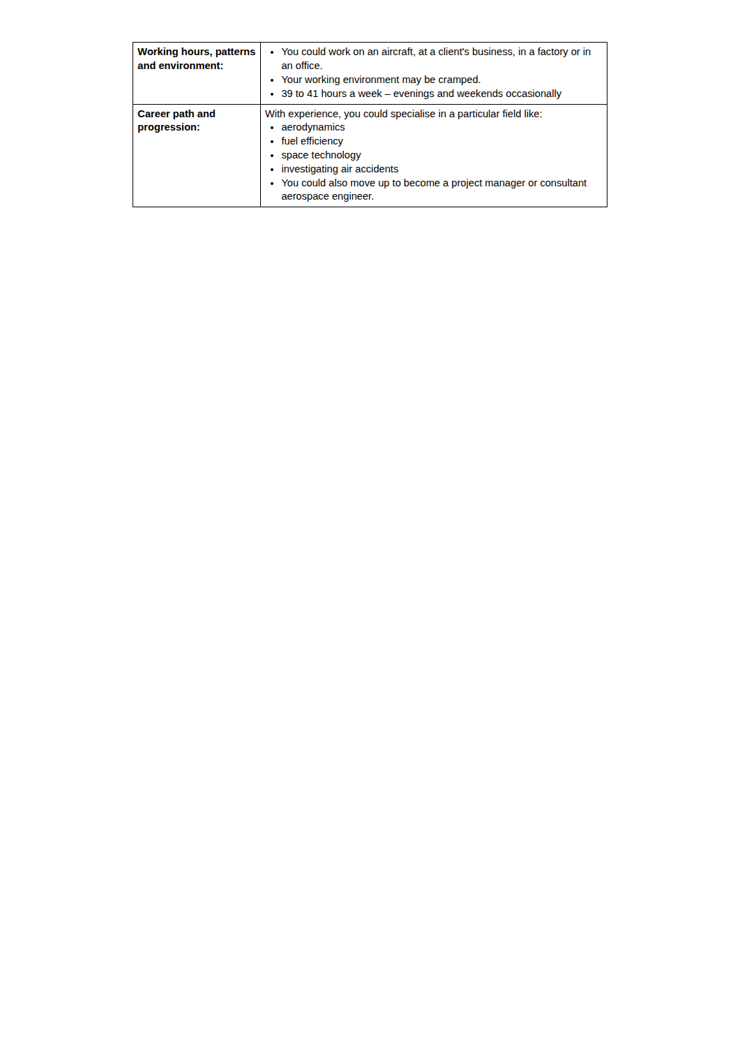| Working hours, patterns and environment: | You could work on an aircraft, at a client's business, in a factory or in an office. Your working environment may be cramped. 39 to 41 hours a week – evenings and weekends occasionally |
| Career path and progression: | With experience, you could specialise in a particular field like: aerodynamics fuel efficiency space technology investigating air accidents You could also move up to become a project manager or consultant aerospace engineer. |